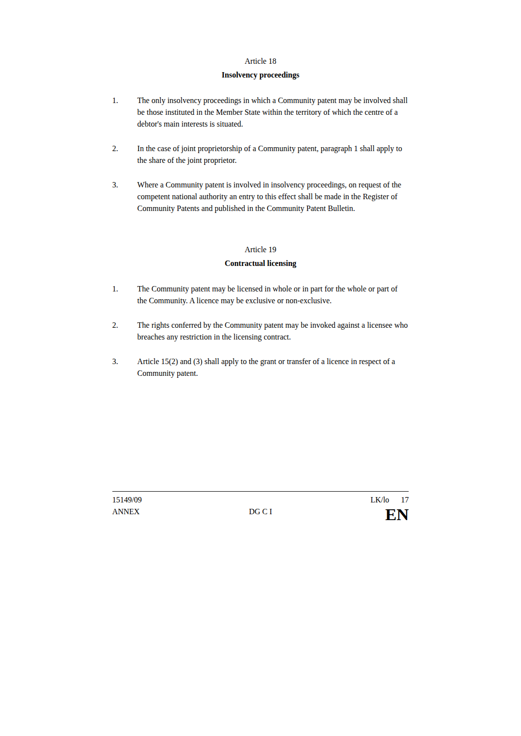Article 18
Insolvency proceedings
The only insolvency proceedings in which a Community patent may be involved shall be those instituted in the Member State within the territory of which the centre of a debtor's main interests is situated.
In the case of joint proprietorship of a Community patent, paragraph 1 shall apply to the share of the joint proprietor.
Where a Community patent is involved in insolvency proceedings, on request of the competent national authority an entry to this effect shall be made in the Register of Community Patents and published in the Community Patent Bulletin.
Article 19
Contractual licensing
The Community patent may be licensed in whole or in part for the whole or part of the Community. A licence may be exclusive or non-exclusive.
The rights conferred by the Community patent may be invoked against a licensee who breaches any restriction in the licensing contract.
Article 15(2) and (3) shall apply to the grant or transfer of a licence in respect of a Community patent.
| 15149/09 ANNEX | DG C I | LK/lo 17 EN |